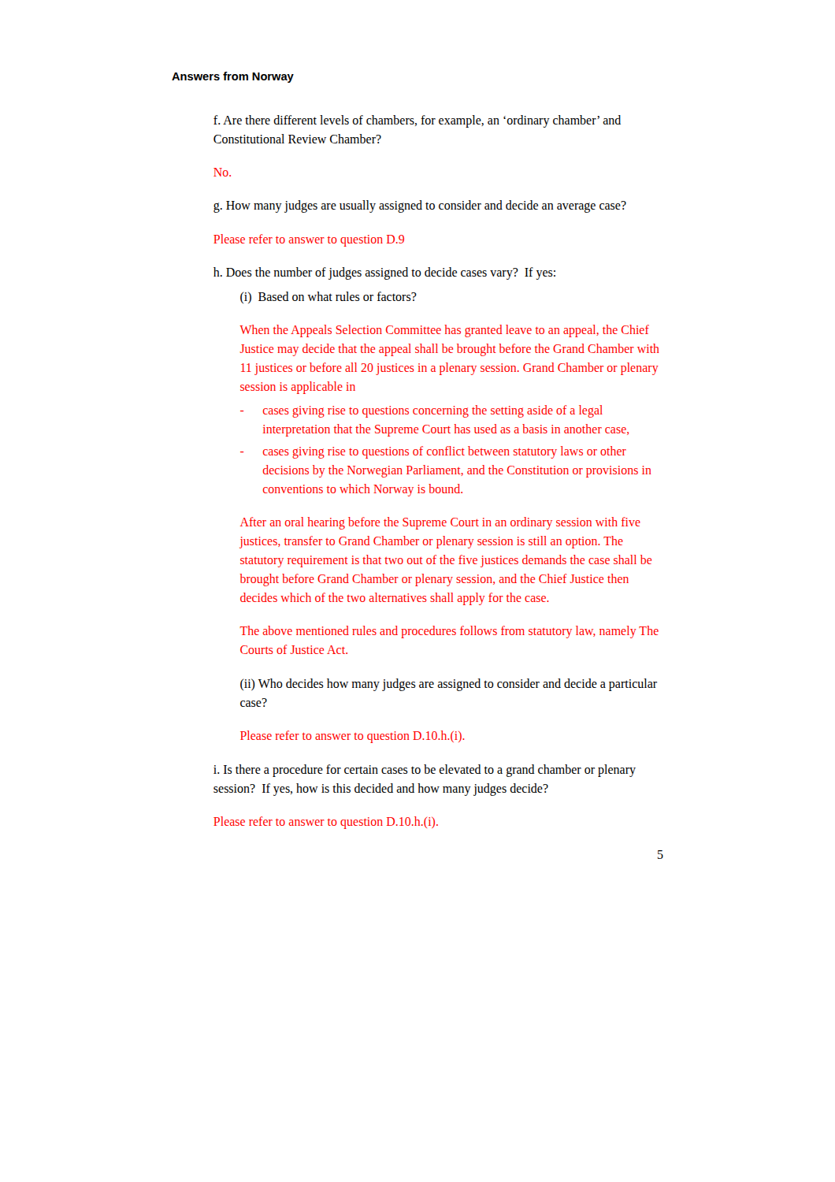Answers from Norway
f. Are there different levels of chambers, for example, an ‘ordinary chamber’ and Constitutional Review Chamber?
No.
g. How many judges are usually assigned to consider and decide an average case?
Please refer to answer to question D.9
h. Does the number of judges assigned to decide cases vary? If yes:
(i) Based on what rules or factors?
When the Appeals Selection Committee has granted leave to an appeal, the Chief Justice may decide that the appeal shall be brought before the Grand Chamber with 11 justices or before all 20 justices in a plenary session. Grand Chamber or plenary session is applicable in
cases giving rise to questions concerning the setting aside of a legal interpretation that the Supreme Court has used as a basis in another case,
cases giving rise to questions of conflict between statutory laws or other decisions by the Norwegian Parliament, and the Constitution or provisions in conventions to which Norway is bound.
After an oral hearing before the Supreme Court in an ordinary session with five justices, transfer to Grand Chamber or plenary session is still an option. The statutory requirement is that two out of the five justices demands the case shall be brought before Grand Chamber or plenary session, and the Chief Justice then decides which of the two alternatives shall apply for the case.
The above mentioned rules and procedures follows from statutory law, namely The Courts of Justice Act.
(ii) Who decides how many judges are assigned to consider and decide a particular case?
Please refer to answer to question D.10.h.(i).
i. Is there a procedure for certain cases to be elevated to a grand chamber or plenary session? If yes, how is this decided and how many judges decide?
Please refer to answer to question D.10.h.(i).
5